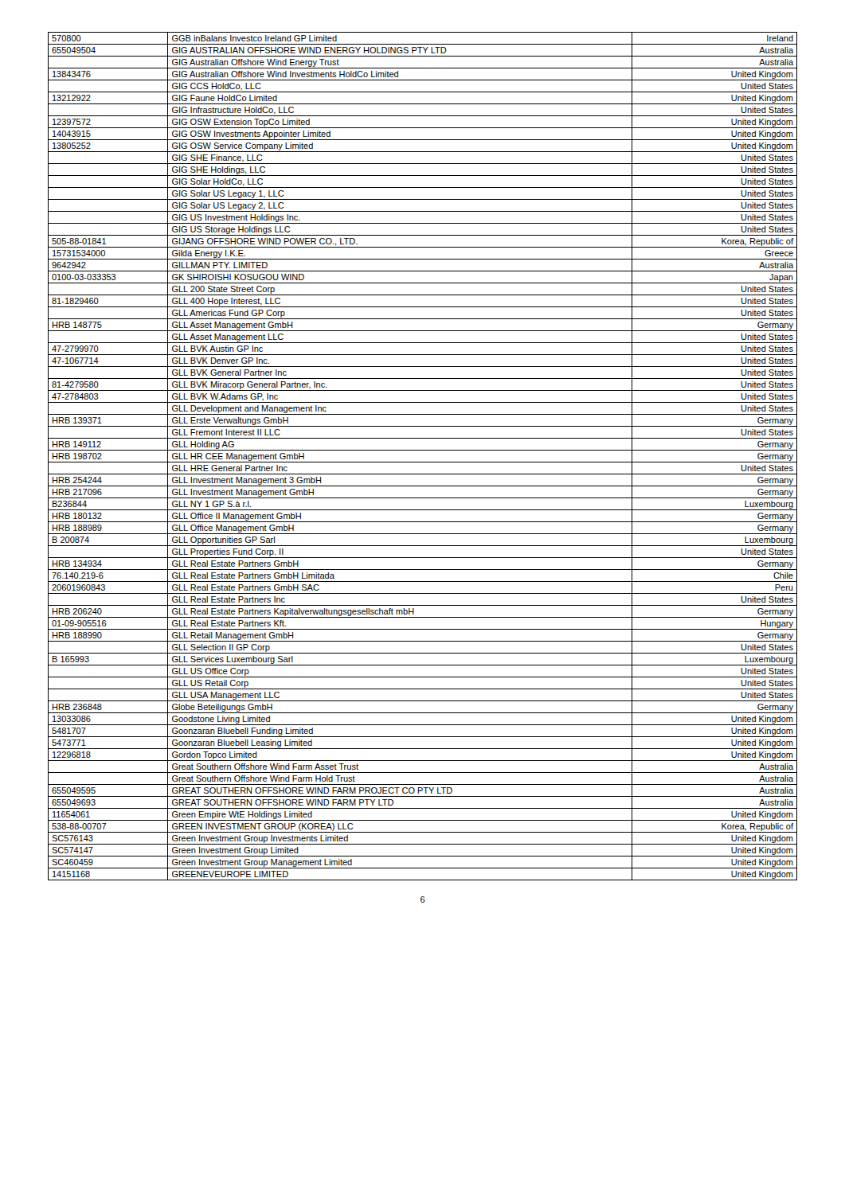| 570800 | GGB inBalans Investco Ireland GP Limited | Ireland |
| 655049504 | GIG AUSTRALIAN OFFSHORE WIND ENERGY HOLDINGS PTY LTD | Australia |
| | GIG Australian Offshore Wind Energy Trust | Australia |
| 13843476 | GIG Australian Offshore Wind Investments HoldCo Limited | United Kingdom |
| | GIG CCS HoldCo, LLC | United States |
| 13212922 | GIG Faune HoldCo Limited | United Kingdom |
| | GIG Infrastructure HoldCo, LLC | United States |
| 12397572 | GIG OSW Extension TopCo Limited | United Kingdom |
| 14043915 | GIG OSW Investments Appointer Limited | United Kingdom |
| 13805252 | GIG OSW Service Company Limited | United Kingdom |
| | GIG SHE Finance, LLC | United States |
| | GIG SHE Holdings, LLC | United States |
| | GIG Solar HoldCo, LLC | United States |
| | GIG Solar US Legacy 1, LLC | United States |
| | GIG Solar US Legacy 2, LLC | United States |
| | GIG US Investment Holdings Inc. | United States |
| | GIG US Storage Holdings LLC | United States |
| 505-88-01841 | GIJANG OFFSHORE WIND POWER CO., LTD. | Korea, Republic of |
| 15731534000 | Gilda Energy I.K.E. | Greece |
| 9642942 | GILLMAN PTY. LIMITED | Australia |
| 0100-03-033353 | GK SHIROISHI KOSUGOU WIND | Japan |
| | GLL 200 State Street Corp | United States |
| 81-1829460 | GLL 400 Hope Interest, LLC | United States |
| | GLL Americas Fund GP Corp | United States |
| HRB 148775 | GLL Asset Management GmbH | Germany |
| | GLL Asset Management LLC | United States |
| 47-2799970 | GLL BVK Austin GP Inc | United States |
| 47-1067714 | GLL BVK Denver GP Inc. | United States |
| | GLL BVK General Partner Inc | United States |
| 81-4279580 | GLL BVK Miracorp General Partner, Inc. | United States |
| 47-2784803 | GLL BVK W.Adams GP, Inc | United States |
| | GLL Development and Management Inc | United States |
| HRB 139371 | GLL Erste Verwaltungs GmbH | Germany |
| | GLL Fremont Interest II LLC | United States |
| HRB 149112 | GLL Holding AG | Germany |
| HRB 198702 | GLL HR CEE Management GmbH | Germany |
| | GLL HRE General Partner Inc | United States |
| HRB 254244 | GLL Investment Management 3 GmbH | Germany |
| HRB 217096 | GLL Investment Management GmbH | Germany |
| B236844 | GLL NY 1 GP S.à r.l. | Luxembourg |
| HRB 180132 | GLL Office II Management GmbH | Germany |
| HRB 188989 | GLL Office Management GmbH | Germany |
| B 200874 | GLL Opportunities GP Sarl | Luxembourg |
| | GLL Properties Fund Corp. II | United States |
| HRB 134934 | GLL Real Estate Partners GmbH | Germany |
| 76.140.219-6 | GLL Real Estate Partners GmbH Limitada | Chile |
| 20601960843 | GLL Real Estate Partners GmbH SAC | Peru |
| | GLL Real Estate Partners Inc | United States |
| HRB 206240 | GLL Real Estate Partners Kapitalverwaltungsgesellschaft mbH | Germany |
| 01-09-905516 | GLL Real Estate Partners Kft. | Hungary |
| HRB 188990 | GLL Retail Management GmbH | Germany |
| | GLL Selection II GP Corp | United States |
| B 165993 | GLL Services Luxembourg Sarl | Luxembourg |
| | GLL US Office Corp | United States |
| | GLL US Retail Corp | United States |
| | GLL USA Management LLC | United States |
| HRB 236848 | Globe Beteiligungs GmbH | Germany |
| 13033086 | Goodstone Living Limited | United Kingdom |
| 5481707 | Goonzaran Bluebell Funding Limited | United Kingdom |
| 5473771 | Goonzaran Bluebell Leasing Limited | United Kingdom |
| 12296818 | Gordon Topco Limited | United Kingdom |
| | Great Southern Offshore Wind Farm Asset Trust | Australia |
| | Great Southern Offshore Wind Farm Hold Trust | Australia |
| 655049595 | GREAT SOUTHERN OFFSHORE WIND FARM PROJECT CO PTY LTD | Australia |
| 655049693 | GREAT SOUTHERN OFFSHORE WIND FARM PTY LTD | Australia |
| 11654061 | Green Empire WtE Holdings Limited | United Kingdom |
| 538-88-00707 | GREEN INVESTMENT GROUP (KOREA) LLC | Korea, Republic of |
| SC576143 | Green Investment Group Investments Limited | United Kingdom |
| SC574147 | Green Investment Group Limited | United Kingdom |
| SC460459 | Green Investment Group Management Limited | United Kingdom |
| 14151168 | GREENEVEUROPE LIMITED | United Kingdom |
6